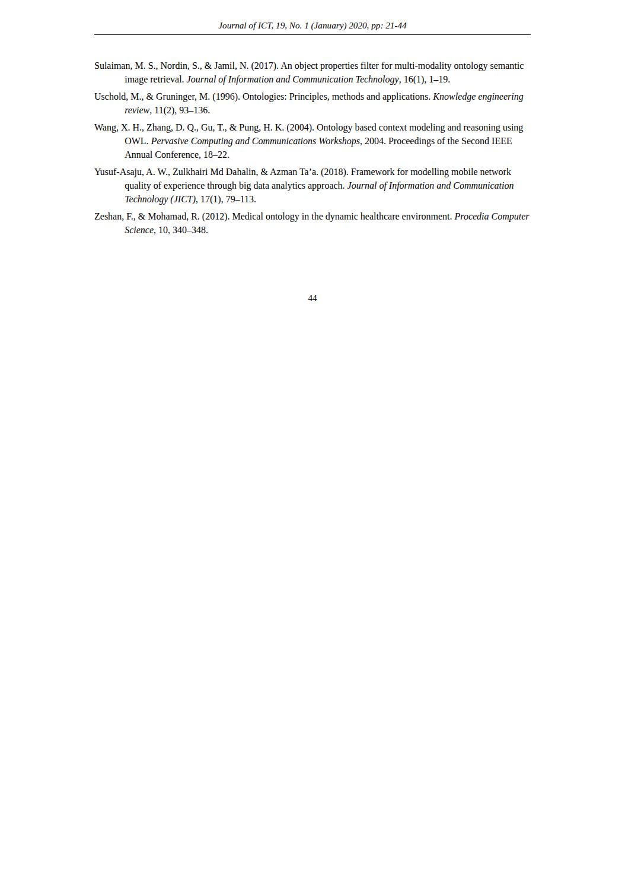Journal of ICT, 19, No. 1 (January) 2020, pp: 21-44
Sulaiman, M. S., Nordin, S., & Jamil, N. (2017). An object properties filter for multi-modality ontology semantic image retrieval. Journal of Information and Communication Technology, 16(1), 1–19.
Uschold, M., & Gruninger, M. (1996). Ontologies: Principles, methods and applications. Knowledge engineering review, 11(2), 93–136.
Wang, X. H., Zhang, D. Q., Gu, T., & Pung, H. K. (2004). Ontology based context modeling and reasoning using OWL. Pervasive Computing and Communications Workshops, 2004. Proceedings of the Second IEEE Annual Conference, 18–22.
Yusuf-Asaju, A. W., Zulkhairi Md Dahalin, & Azman Ta’a. (2018). Framework for modelling mobile network quality of experience through big data analytics approach. Journal of Information and Communication Technology (JICT), 17(1), 79–113.
Zeshan, F., & Mohamad, R. (2012). Medical ontology in the dynamic healthcare environment. Procedia Computer Science, 10, 340–348.
44